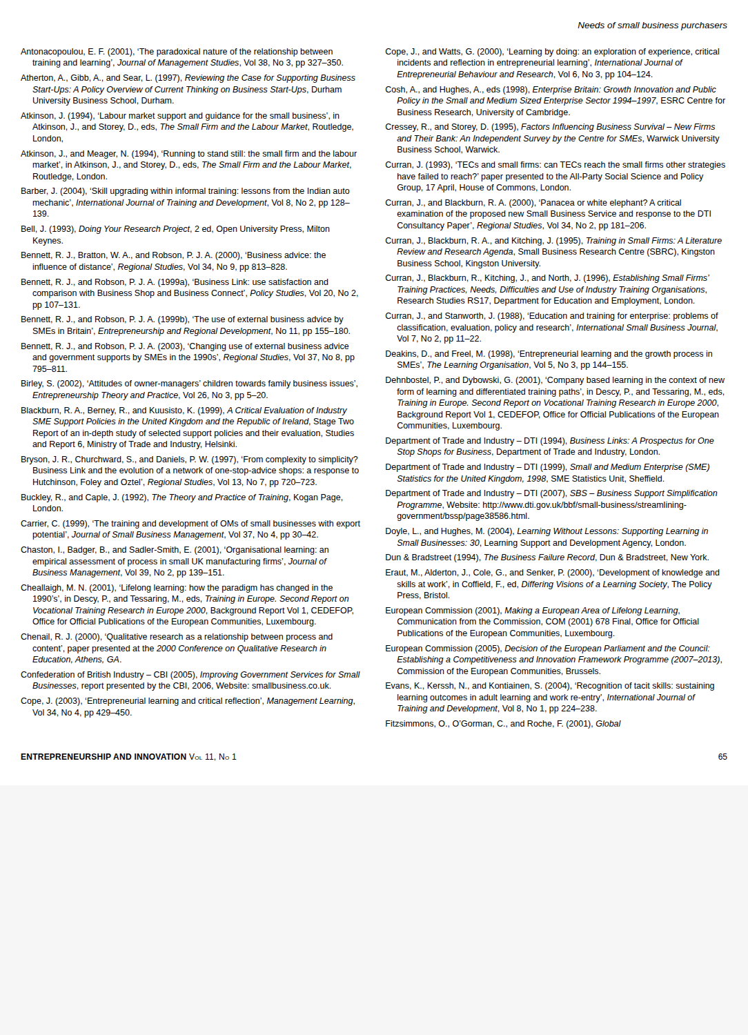Needs of small business purchasers
Antonacopoulou, E. F. (2001), ‘The paradoxical nature of the relationship between training and learning’, Journal of Management Studies, Vol 38, No 3, pp 327–350.
Atherton, A., Gibb, A., and Sear, L. (1997), Reviewing the Case for Supporting Business Start-Ups: A Policy Overview of Current Thinking on Business Start-Ups, Durham University Business School, Durham.
Atkinson, J. (1994), ‘Labour market support and guidance for the small business’, in Atkinson, J., and Storey, D., eds, The Small Firm and the Labour Market, Routledge, London,
Atkinson, J., and Meager, N. (1994), ‘Running to stand still: the small firm and the labour market’, in Atkinson, J., and Storey, D., eds, The Small Firm and the Labour Market, Routledge, London.
Barber, J. (2004), ‘Skill upgrading within informal training: lessons from the Indian auto mechanic’, International Journal of Training and Development, Vol 8, No 2, pp 128–139.
Bell, J. (1993), Doing Your Research Project, 2 ed, Open University Press, Milton Keynes.
Bennett, R. J., Bratton, W. A., and Robson, P. J. A. (2000), ‘Business advice: the influence of distance’, Regional Studies, Vol 34, No 9, pp 813–828.
Bennett, R. J., and Robson, P. J. A. (1999a), ‘Business Link: use satisfaction and comparison with Business Shop and Business Connect’, Policy Studies, Vol 20, No 2, pp 107–131.
Bennett, R. J., and Robson, P. J. A. (1999b), ‘The use of external business advice by SMEs in Britain’, Entrepreneurship and Regional Development, No 11, pp 155–180.
Bennett, R. J., and Robson, P. J. A. (2003), ‘Changing use of external business advice and government supports by SMEs in the 1990s’, Regional Studies, Vol 37, No 8, pp 795–811.
Birley, S. (2002), ‘Attitudes of owner-managers’ children towards family business issues’, Entrepreneurship Theory and Practice, Vol 26, No 3, pp 5–20.
Blackburn, R. A., Berney, R., and Kuusisto, K. (1999), A Critical Evaluation of Industry SME Support Policies in the United Kingdom and the Republic of Ireland, Stage Two Report of an in-depth study of selected support policies and their evaluation, Studies and Report 6, Ministry of Trade and Industry, Helsinki.
Bryson, J. R., Churchward, S., and Daniels, P. W. (1997), ‘From complexity to simplicity? Business Link and the evolution of a network of one-stop-advice shops: a response to Hutchinson, Foley and Oztel’, Regional Studies, Vol 13, No 7, pp 720–723.
Buckley, R., and Caple, J. (1992), The Theory and Practice of Training, Kogan Page, London.
Carrier, C. (1999), ‘The training and development of OMs of small businesses with export potential’, Journal of Small Business Management, Vol 37, No 4, pp 30–42.
Chaston, I., Badger, B., and Sadler-Smith, E. (2001), ‘Organisational learning: an empirical assessment of process in small UK manufacturing firms’, Journal of Business Management, Vol 39, No 2, pp 139–151.
Cheallaigh, M. N. (2001), ‘Lifelong learning: how the paradigm has changed in the 1990’s’, in Descy, P., and Tessaring, M., eds, Training in Europe. Second Report on Vocational Training Research in Europe 2000, Background Report Vol 1, CEDEFOP, Office for Official Publications of the European Communities, Luxembourg.
Chenail, R. J. (2000), ‘Qualitative research as a relationship between process and content’, paper presented at the 2000 Conference on Qualitative Research in Education, Athens, GA.
Confederation of British Industry – CBI (2005), Improving Government Services for Small Businesses, report presented by the CBI, 2006, Website: smallbusiness.co.uk.
Cope, J. (2003), ‘Entrepreneurial learning and critical reflection’, Management Learning, Vol 34, No 4, pp 429–450.
Cope, J., and Watts, G. (2000), ‘Learning by doing: an exploration of experience, critical incidents and reflection in entrepreneurial learning’, International Journal of Entrepreneurial Behaviour and Research, Vol 6, No 3, pp 104–124.
Cosh, A., and Hughes, A., eds (1998), Enterprise Britain: Growth Innovation and Public Policy in the Small and Medium Sized Enterprise Sector 1994–1997, ESRC Centre for Business Research, University of Cambridge.
Cressey, R., and Storey, D. (1995), Factors Influencing Business Survival – New Firms and Their Bank: An Independent Survey by the Centre for SMEs, Warwick University Business School, Warwick.
Curran, J. (1993), ‘TECs and small firms: can TECs reach the small firms other strategies have failed to reach?’ paper presented to the All-Party Social Science and Policy Group, 17 April, House of Commons, London.
Curran, J., and Blackburn, R. A. (2000), ‘Panacea or white elephant? A critical examination of the proposed new Small Business Service and response to the DTI Consultancy Paper’, Regional Studies, Vol 34, No 2, pp 181–206.
Curran, J., Blackburn, R. A., and Kitching, J. (1995), Training in Small Firms: A Literature Review and Research Agenda, Small Business Research Centre (SBRC), Kingston Business School, Kingston University.
Curran, J., Blackburn, R., Kitching, J., and North, J. (1996), Establishing Small Firms’ Training Practices, Needs, Difficulties and Use of Industry Training Organisations, Research Studies RS17, Department for Education and Employment, London.
Curran, J., and Stanworth, J. (1988), ‘Education and training for enterprise: problems of classification, evaluation, policy and research’, International Small Business Journal, Vol 7, No 2, pp 11–22.
Deakins, D., and Freel, M. (1998), ‘Entrepreneurial learning and the growth process in SMEs’, The Learning Organisation, Vol 5, No 3, pp 144–155.
Dehnbostel, P., and Dybowski, G. (2001), ‘Company based learning in the context of new form of learning and differentiated training paths’, in Descy, P., and Tessaring, M., eds, Training in Europe. Second Report on Vocational Training Research in Europe 2000, Background Report Vol 1, CEDEFOP, Office for Official Publications of the European Communities, Luxembourg.
Department of Trade and Industry – DTI (1994), Business Links: A Prospectus for One Stop Shops for Business, Department of Trade and Industry, London.
Department of Trade and Industry – DTI (1999), Small and Medium Enterprise (SME) Statistics for the United Kingdom, 1998, SME Statistics Unit, Sheffield.
Department of Trade and Industry – DTI (2007), SBS – Business Support Simplification Programme, Website: http://www.dti.gov.uk/bbf/small-business/streamlining- government/bssp/page38586.html.
Doyle, L., and Hughes, M. (2004), Learning Without Lessons: Supporting Learning in Small Businesses: 30, Learning Support and Development Agency, London.
Dun & Bradstreet (1994), The Business Failure Record, Dun & Bradstreet, New York.
Eraut, M., Alderton, J., Cole, G., and Senker, P. (2000), ‘Development of knowledge and skills at work’, in Coffield, F., ed, Differing Visions of a Learning Society, The Policy Press, Bristol.
European Commission (2001), Making a European Area of Lifelong Learning, Communication from the Commission, COM (2001) 678 Final, Office for Official Publications of the European Communities, Luxembourg.
European Commission (2005), Decision of the European Parliament and the Council: Establishing a Competitiveness and Innovation Framework Programme (2007–2013), Commission of the European Communities, Brussels.
Evans, K., Kerssh, N., and Kontiainen, S. (2004), ‘Recognition of tacit skills: sustaining learning outcomes in adult learning and work re-entry’, International Journal of Training and Development, Vol 8, No 1, pp 224–238.
Fitzsimmons, O., O’Gorman, C., and Roche, F. (2001), Global
ENTREPRENEURSHIP AND INNOVATION Vol 11, No 1 65